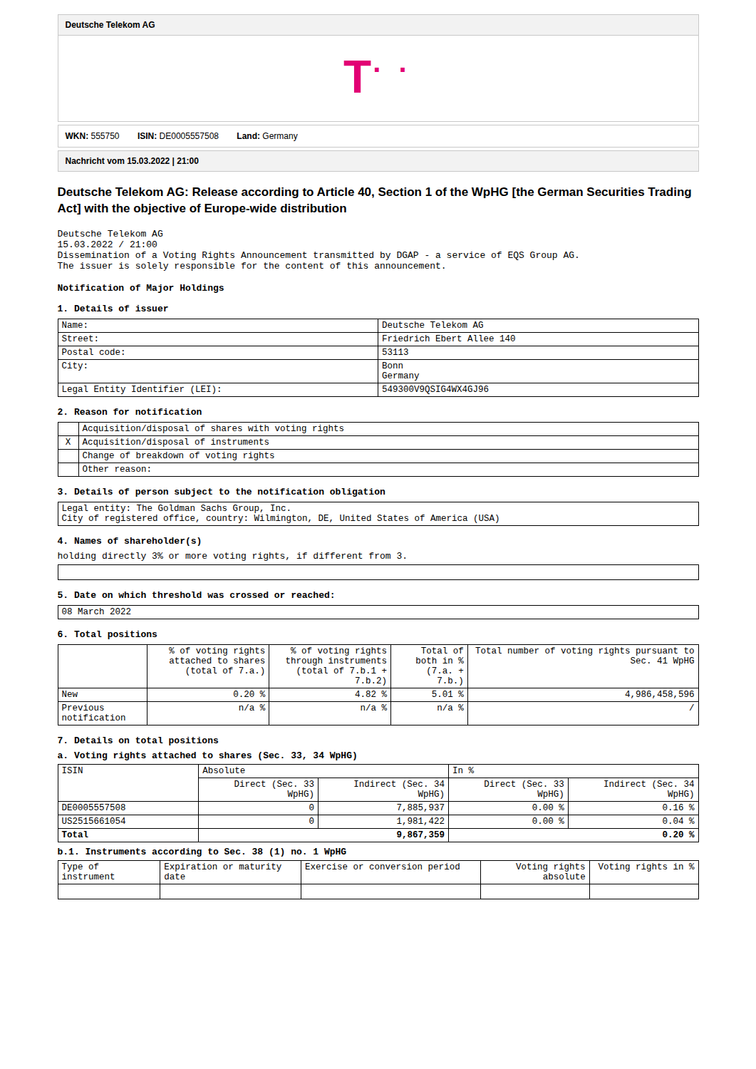Deutsche Telekom AG
T· ·
WKN: 555750 ISIN: DE0005557508 Land: Germany
Nachricht vom 15.03.2022 | 21:00
Deutsche Telekom AG: Release according to Article 40, Section 1 of the WpHG [the German Securities Trading Act] with the objective of Europe-wide distribution
Deutsche Telekom AG
15.03.2022 / 21:00
Dissemination of a Voting Rights Announcement transmitted by DGAP - a service of EQS Group AG.
The issuer is solely responsible for the content of this announcement.
Notification of Major Holdings
1. Details of issuer
| Name: | Deutsche Telekom AG |
| Street: | Friedrich Ebert Allee 140 |
| Postal code: | 53113 |
| City: | Bonn Germany |
| Legal Entity Identifier (LEI): | 549300V9QSIG4WX4GJ96 |
2. Reason for notification
| | Acquisition/disposal of shares with voting rights |
| X | Acquisition/disposal of instruments |
| | Change of breakdown of voting rights |
| | Other reason: |
3. Details of person subject to the notification obligation
| Legal entity: The Goldman Sachs Group, Inc. City of registered office, country: Wilmington, DE, United States of America (USA) |
4. Names of shareholder(s)
holding directly 3% or more voting rights, if different from 3.
5. Date on which threshold was crossed or reached:
| 08 March 2022 |
6. Total positions
| | % of voting rights attached to shares (total of 7.a.) | % of voting rights through instruments (total of 7.b.1 + 7.b.2) | Total of both in % (7.a. + 7.b.) | Total number of voting rights pursuant to Sec. 41 WpHG |
| --- | --- | --- | --- | --- |
| New | 0.20 % | 4.82 % | 5.01 % | 4,986,458,596 |
| Previous notification | n/a % | n/a % | n/a % | / |
7. Details on total positions
a. Voting rights attached to shares (Sec. 33, 34 WpHG)
| ISIN | Absolute | In % |
| --- | --- | --- |
| Direct (Sec. 33 WpHG) | Indirect (Sec. 34 WpHG) | Direct (Sec. 33 WpHG) | Indirect (Sec. 34 WpHG) |
| DE0005557508 | 0 | 7,885,937 | 0.00 % | 0.16 % |
| US2515661054 | 0 | 1,981,422 | 0.00 % | 0.04 % |
| Total | 9,867,359 | 0.20 % |
b.1. Instruments according to Sec. 38 (1) no. 1 WpHG
| Type of instrument | Expiration or maturity date | Exercise or conversion period | Voting rights absolute | Voting rights in % |
| --- | --- | --- | --- | --- |